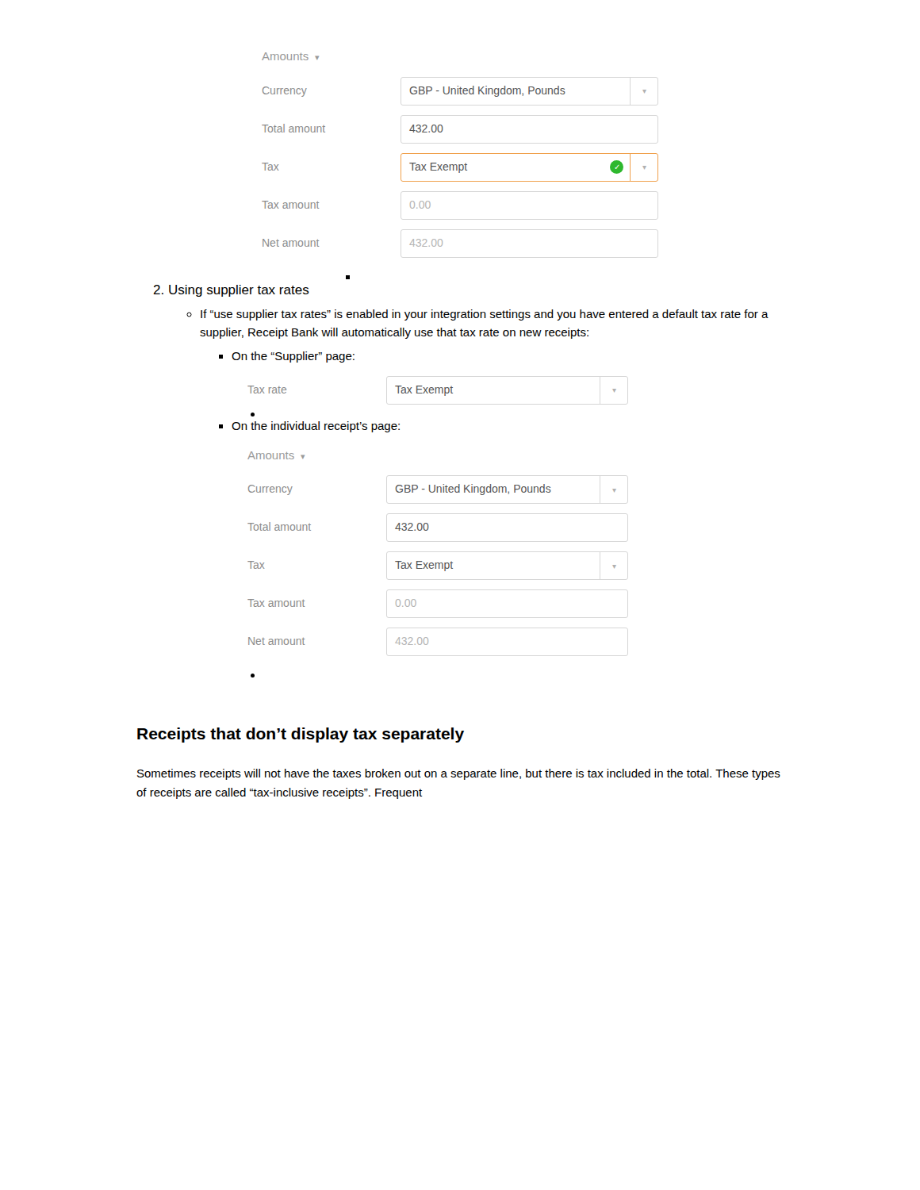Amounts ▾
Currency
GBP - United Kingdom, Pounds ▾
Total amount
432.00
Tax
Tax Exempt ✓ ▾
Tax amount
0.00
Net amount
432.00
Using supplier tax rates
If “use supplier tax rates” is enabled in your integration settings and you have entered a default tax rate for a supplier, Receipt Bank will automatically use that tax rate on new receipts:
On the “Supplier” page:
Tax rate
Tax Exempt ▾
On the individual receipt’s page:
Amounts ▾
Currency
GBP - United Kingdom, Pounds ▾
Total amount
432.00
Tax
Tax Exempt ▾
Tax amount
0.00
Net amount
432.00
Receipts that don’t display tax separately
Sometimes receipts will not have the taxes broken out on a separate line, but there is tax included in the total. These types of receipts are called “tax-inclusive receipts”. Frequent